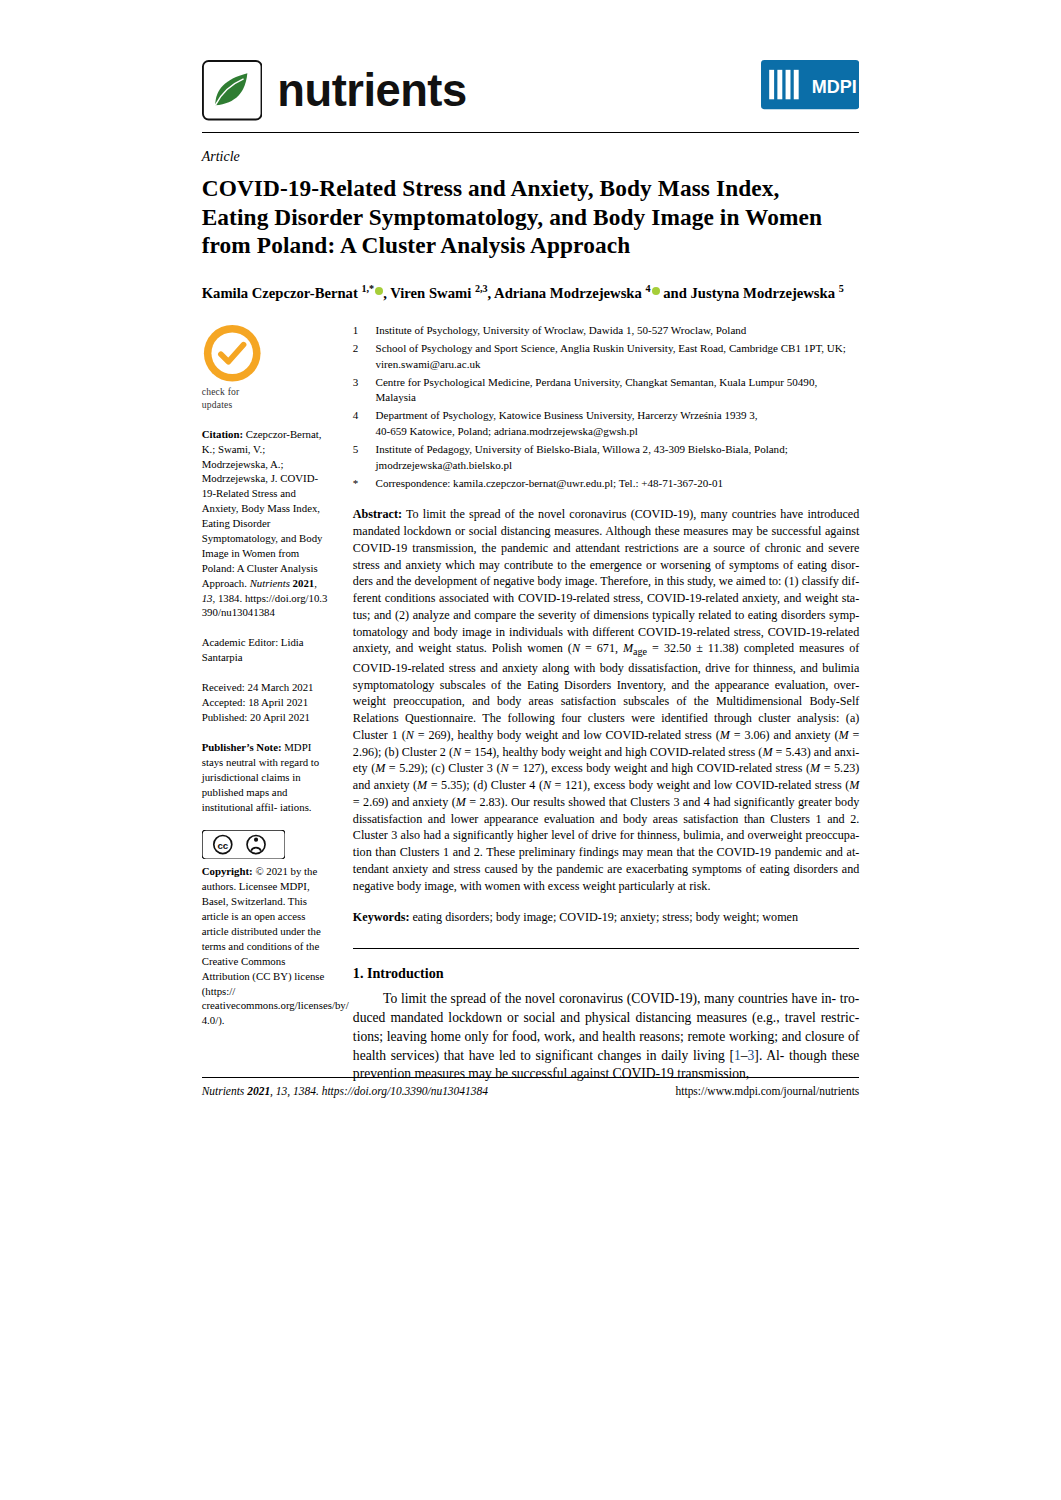nutrients
MDPI
Article
COVID-19-Related Stress and Anxiety, Body Mass Index,
Eating Disorder Symptomatology, and Body Image in Women
from Poland: A Cluster Analysis Approach
Kamila Czepczor-Bernat 1,* , Viren Swami 2,3, Adriana Modrzejewska 4 and Justyna Modrzejewska 5
check for
updates
Citation: Czepczor-Bernat, K.; Swami, V.; Modrzejewska, A.; Modrzejewska, J. COVID-19-Related Stress and Anxiety, Body Mass Index, Eating Disorder Symptomatology, and Body Image in Women from Poland: A Cluster Analysis Approach. Nutrients 2021, 13, 1384. https://doi.org/10.3390/nu13041384
Academic Editor: Lidia Santarpia
Received: 24 March 2021
Accepted: 18 April 2021
Published: 20 April 2021
Publisher’s Note: MDPI stays neutral with regard to jurisdictional claims in published maps and institutional affil- iations.
cc Copyright: © 2021 by the authors. Licensee MDPI, Basel, Switzerland. This article is an open access article distributed under the terms and conditions of the Creative Commons Attribution (CC BY) license (https:// creativecommons.org/licenses/by/ 4.0/).
1 Institute of Psychology, University of Wroclaw, Dawida 1, 50-527 Wroclaw, Poland
2 School of Psychology and Sport Science, Anglia Ruskin University, East Road, Cambridge CB1 1PT, UK;
viren.swami@aru.ac.uk
3 Centre for Psychological Medicine, Perdana University, Changkat Semantan, Kuala Lumpur 50490, Malaysia
4 Department of Psychology, Katowice Business University, Harcerzy Września 1939 3,
40-659 Katowice, Poland; adriana.modrzejewska@gwsh.pl
5 Institute of Pedagogy, University of Bielsko-Biala, Willowa 2, 43-309 Bielsko-Biala, Poland;
jmodrzejewska@ath.bielsko.pl
*Correspondence: kamila.czepczor-bernat@uwr.edu.pl; Tel.: +48-71-367-20-01
Abstract: To limit the spread of the novel coronavirus (COVID-19), many countries have introduced mandated lockdown or social distancing measures. Although these measures may be successful against COVID-19 transmission, the pandemic and attendant restrictions are a source of chronic and severe stress and anxiety which may contribute to the emergence or worsening of symptoms of eating disorders and the development of negative body image. Therefore, in this study, we aimed to: (1) classify different conditions associated with COVID-19-related stress, COVID-19-related anxiety, and weight status; and (2) analyze and compare the severity of dimensions typically related to eating disorders symptomatology and body image in individuals with different COVID-19-related stress, COVID-19-related anxiety, and weight status. Polish women (N = 671, Mage = 32.50 ± 11.38) completed measures of COVID-19-related stress and anxiety along with body dissatisfaction, drive for thinness, and bulimia symptomatology subscales of the Eating Disorders Inventory, and the appearance evaluation, overweight preoccupation, and body areas satisfaction subscales of the Multidimensional Body-Self Relations Questionnaire. The following four clusters were identified through cluster analysis: (a) Cluster 1 (N = 269), healthy body weight and low COVID-related stress (M = 3.06) and anxiety (M = 2.96); (b) Cluster 2 (N = 154), healthy body weight and high COVID-related stress (M = 5.43) and anxiety (M = 5.29); (c) Cluster 3 (N = 127), excess body weight and high COVID-related stress (M = 5.23) and anxiety (M = 5.35); (d) Cluster 4 (N = 121), excess body weight and low COVID-related stress (M = 2.69) and anxiety (M = 2.83). Our results showed that Clusters 3 and 4 had significantly greater body dissatisfaction and lower appearance evaluation and body areas satisfaction than Clusters 1 and 2. Cluster 3 also had a significantly higher level of drive for thinness, bulimia, and overweight preoccupation than Clusters 1 and 2. These preliminary findings may mean that the COVID-19 pandemic and attendant anxiety and stress caused by the pandemic are exacerbating symptoms of eating disorders and negative body image, with women with excess weight particularly at risk.
Keywords: eating disorders; body image; COVID-19; anxiety; stress; body weight; women
1. Introduction
To limit the spread of the novel coronavirus (COVID-19), many countries have in- troduced mandated lockdown or social and physical distancing measures (e.g., travel restrictions; leaving home only for food, work, and health reasons; remote working; and closure of health services) that have led to significant changes in daily living [1–3]. Al- though these prevention measures may be successful against COVID-19 transmission,
Nutrients 2021, 13, 1384. https://doi.org/10.3390/nu13041384
https://www.mdpi.com/journal/nutrients